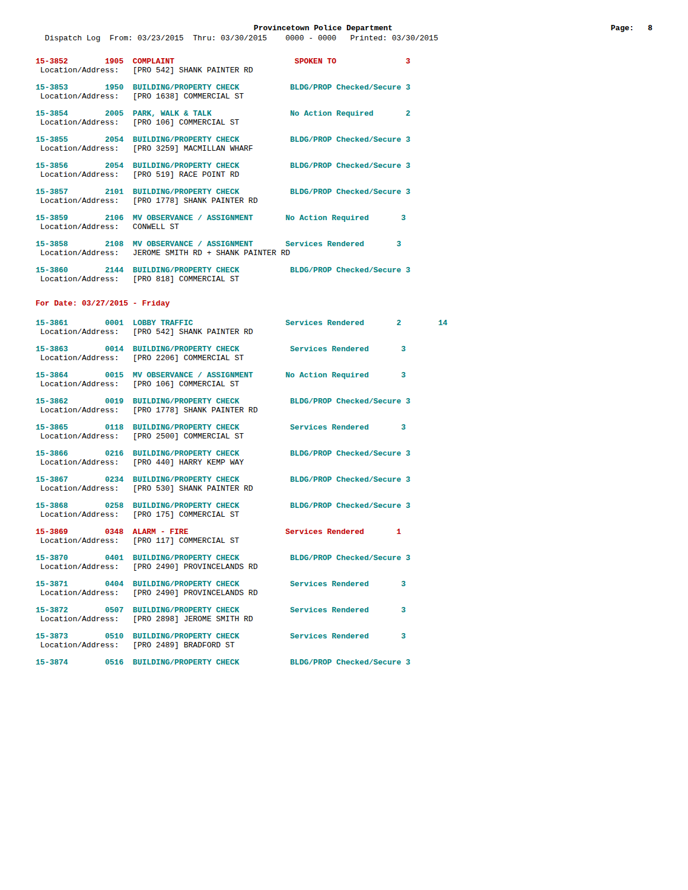Provincetown Police Department
Page: 8
Dispatch Log From: 03/23/2015 Thru: 03/30/2015 0000 - 0000 Printed: 03/30/2015
15-3852 1905 COMPLAINT SPOKEN TO 3
Location/Address: [PRO 542] SHANK PAINTER RD
15-3853 1950 BUILDING/PROPERTY CHECK BLDG/PROP Checked/Secure 3
Location/Address: [PRO 1638] COMMERCIAL ST
15-3854 2005 PARK, WALK & TALK No Action Required 2
Location/Address: [PRO 106] COMMERCIAL ST
15-3855 2054 BUILDING/PROPERTY CHECK BLDG/PROP Checked/Secure 3
Location/Address: [PRO 3259] MACMILLAN WHARF
15-3856 2054 BUILDING/PROPERTY CHECK BLDG/PROP Checked/Secure 3
Location/Address: [PRO 519] RACE POINT RD
15-3857 2101 BUILDING/PROPERTY CHECK BLDG/PROP Checked/Secure 3
Location/Address: [PRO 1778] SHANK PAINTER RD
15-3859 2106 MV OBSERVANCE / ASSIGNMENT No Action Required 3
Location/Address: CONWELL ST
15-3858 2108 MV OBSERVANCE / ASSIGNMENT Services Rendered 3
Location/Address: JEROME SMITH RD + SHANK PAINTER RD
15-3860 2144 BUILDING/PROPERTY CHECK BLDG/PROP Checked/Secure 3
Location/Address: [PRO 818] COMMERCIAL ST
For Date: 03/27/2015 - Friday
15-3861 0001 LOBBY TRAFFIC Services Rendered 2 14
Location/Address: [PRO 542] SHANK PAINTER RD
15-3863 0014 BUILDING/PROPERTY CHECK Services Rendered 3
Location/Address: [PRO 2206] COMMERCIAL ST
15-3864 0015 MV OBSERVANCE / ASSIGNMENT No Action Required 3
Location/Address: [PRO 106] COMMERCIAL ST
15-3862 0019 BUILDING/PROPERTY CHECK BLDG/PROP Checked/Secure 3
Location/Address: [PRO 1778] SHANK PAINTER RD
15-3865 0118 BUILDING/PROPERTY CHECK Services Rendered 3
Location/Address: [PRO 2500] COMMERCIAL ST
15-3866 0216 BUILDING/PROPERTY CHECK BLDG/PROP Checked/Secure 3
Location/Address: [PRO 440] HARRY KEMP WAY
15-3867 0234 BUILDING/PROPERTY CHECK BLDG/PROP Checked/Secure 3
Location/Address: [PRO 530] SHANK PAINTER RD
15-3868 0258 BUILDING/PROPERTY CHECK BLDG/PROP Checked/Secure 3
Location/Address: [PRO 175] COMMERCIAL ST
15-3869 0348 ALARM - FIRE Services Rendered 1
Location/Address: [PRO 117] COMMERCIAL ST
15-3870 0401 BUILDING/PROPERTY CHECK BLDG/PROP Checked/Secure 3
Location/Address: [PRO 2490] PROVINCELANDS RD
15-3871 0404 BUILDING/PROPERTY CHECK Services Rendered 3
Location/Address: [PRO 2490] PROVINCELANDS RD
15-3872 0507 BUILDING/PROPERTY CHECK Services Rendered 3
Location/Address: [PRO 2898] JEROME SMITH RD
15-3873 0510 BUILDING/PROPERTY CHECK Services Rendered 3
Location/Address: [PRO 2489] BRADFORD ST
15-3874 0516 BUILDING/PROPERTY CHECK BLDG/PROP Checked/Secure 3